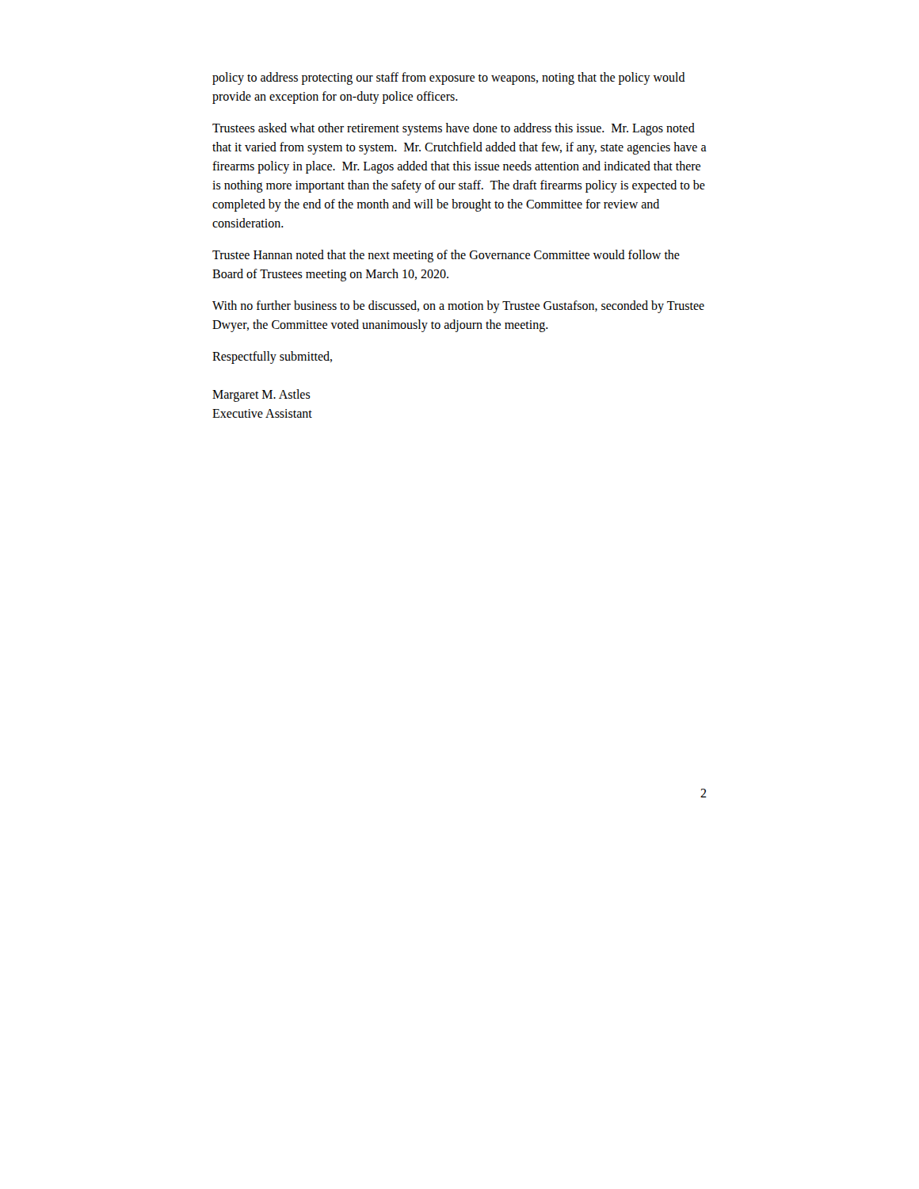policy to address protecting our staff from exposure to weapons, noting that the policy would provide an exception for on-duty police officers.
Trustees asked what other retirement systems have done to address this issue. Mr. Lagos noted that it varied from system to system. Mr. Crutchfield added that few, if any, state agencies have a firearms policy in place. Mr. Lagos added that this issue needs attention and indicated that there is nothing more important than the safety of our staff. The draft firearms policy is expected to be completed by the end of the month and will be brought to the Committee for review and consideration.
Trustee Hannan noted that the next meeting of the Governance Committee would follow the Board of Trustees meeting on March 10, 2020.
With no further business to be discussed, on a motion by Trustee Gustafson, seconded by Trustee Dwyer, the Committee voted unanimously to adjourn the meeting.
Respectfully submitted,
Margaret M. Astles
Executive Assistant
2